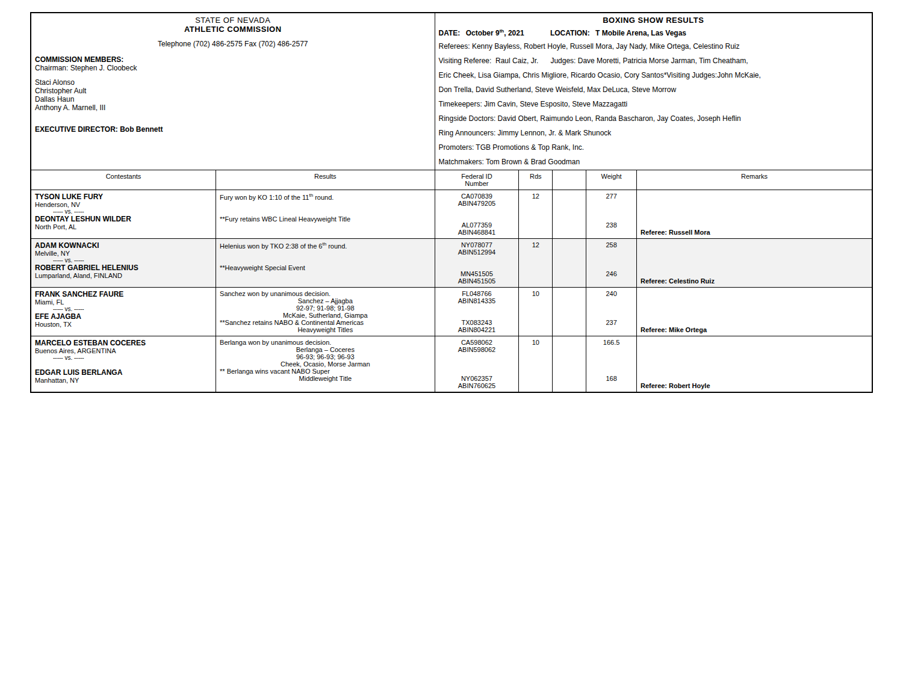| STATE OF NEVADA ATHLETIC COMMISSION Telephone (702) 486-2575 Fax (702) 486-2577 COMMISSION MEMBERS: Chairman: Stephen J. Cloobeck Staci Alonso Christopher Ault Dallas Haun Anthony A. Marnell, III EXECUTIVE DIRECTOR: Bob Bennett | BOXING SHOW RESULTS DATE: October 9 th , 2021 LOCATION: T Mobile Arena, Las Vegas Referees: Kenny Bayless, Robert Hoyle, Russell Mora, Jay Nady, Mike Ortega, Celestino Ruiz Visiting Referee: Raul Caiz, Jr. Judges: Dave Moretti, Patricia Morse Jarman, Tim Cheatham, Eric Cheek, Lisa Giampa, Chris Migliore, Ricardo Ocasio, Cory Santos*Visiting Judges:John McKaie, Don Trella, David Sutherland, Steve Weisfeld, Max DeLuca, Steve Morrow Timekeepers: Jim Cavin, Steve Esposito, Steve Mazzagatti Ringside Doctors: David Obert, Raimundo Leon, Randa Bascharon, Jay Coates, Joseph Heflin Ring Announcers: Jimmy Lennon, Jr. & Mark Shunock Promoters: TGB Promotions & Top Rank, Inc. Matchmakers: Tom Brown & Brad Goodman |
| Contestants | Results | Federal ID Number | Rds | | Weight | Remarks |
| TYSON LUKE FURY Henderson, NV ----- vs. ----- DEONTAY LESHUN WILDER North Port, AL | Fury won by KO 1:10 of the 11 th round. **Fury retains WBC Lineal Heavyweight Title | CA070839 ABIN479205 AL077359 ABIN468841 | 12 | | 277 238 | Referee: Russell Mora |
| ADAM KOWNACKI Melville, NY ----- vs. ----- ROBERT GABRIEL HELENIUS Lumparland, Aland, FINLAND | Helenius won by TKO 2:38 of the 6 th round. **Heavyweight Special Event | NY078077 ABIN512994 MN451505 ABIN451505 | 12 | | 258 246 | Referee: Celestino Ruiz |
| FRANK SANCHEZ FAURE Miami, FL ----- vs. ----- EFE AJAGBA Houston, TX | Sanchez won by unanimous decision. Sanchez – Ajjagba 92-97; 91-98; 91-98 McKaie, Sutherland, Giampa **Sanchez retains NABO & Continental Americas Heavyweight Titles | FL048766 ABIN814335 TX083243 ABIN804221 | 10 | | 240 237 | Referee: Mike Ortega |
| MARCELO ESTEBAN COCERES Buenos Aires, ARGENTINA ----- vs. ----- EDGAR LUIS BERLANGA Manhattan, NY | Berlanga won by unanimous decision. Berlanga – Coceres 96-93; 96-93; 96-93 Cheek, Ocasio, Morse Jarman ** Berlanga wins vacant NABO Super Middleweight Title | CA598062 ABIN598062 NY062357 ABIN760625 | 10 | | 166.5 168 | Referee: Robert Hoyle |